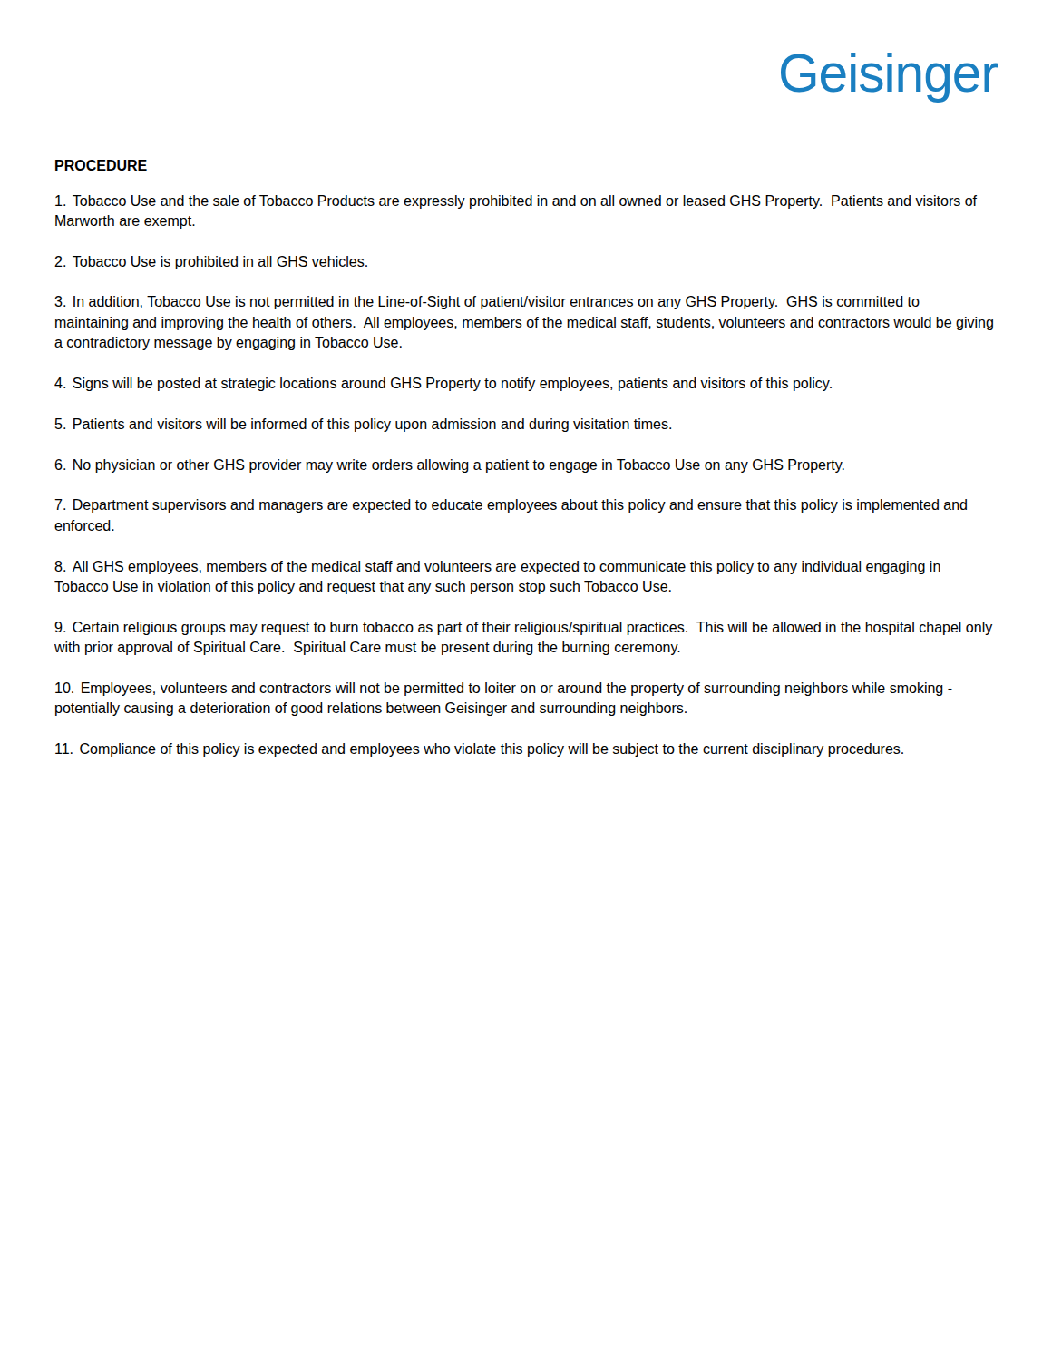Geisinger
PROCEDURE
1. Tobacco Use and the sale of Tobacco Products are expressly prohibited in and on all owned or leased GHS Property. Patients and visitors of Marworth are exempt.
2. Tobacco Use is prohibited in all GHS vehicles.
3. In addition, Tobacco Use is not permitted in the Line-of-Sight of patient/visitor entrances on any GHS Property. GHS is committed to maintaining and improving the health of others. All employees, members of the medical staff, students, volunteers and contractors would be giving a contradictory message by engaging in Tobacco Use.
4. Signs will be posted at strategic locations around GHS Property to notify employees, patients and visitors of this policy.
5. Patients and visitors will be informed of this policy upon admission and during visitation times.
6. No physician or other GHS provider may write orders allowing a patient to engage in Tobacco Use on any GHS Property.
7. Department supervisors and managers are expected to educate employees about this policy and ensure that this policy is implemented and enforced.
8. All GHS employees, members of the medical staff and volunteers are expected to communicate this policy to any individual engaging in Tobacco Use in violation of this policy and request that any such person stop such Tobacco Use.
9. Certain religious groups may request to burn tobacco as part of their religious/spiritual practices. This will be allowed in the hospital chapel only with prior approval of Spiritual Care. Spiritual Care must be present during the burning ceremony.
10. Employees, volunteers and contractors will not be permitted to loiter on or around the property of surrounding neighbors while smoking - potentially causing a deterioration of good relations between Geisinger and surrounding neighbors.
11. Compliance of this policy is expected and employees who violate this policy will be subject to the current disciplinary procedures.